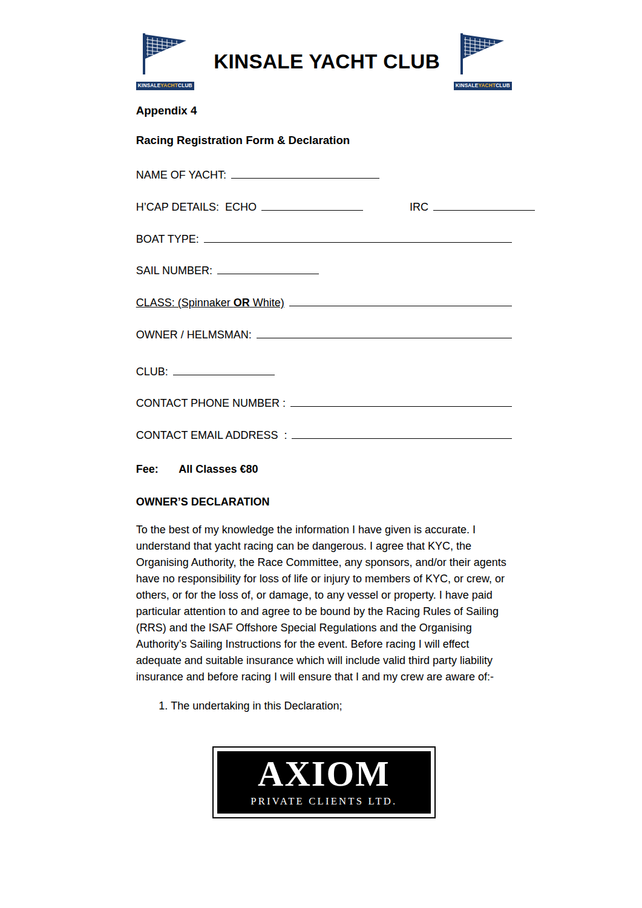KINSALEYACHTCLUB
KINSALE YACHT CLUB
KINSALEYACHTCLUB
Appendix 4
Racing Registration Form & Declaration
NAME OF YACHT:
H’CAP DETAILS: ECHO IRC
BOAT TYPE:
SAIL NUMBER:
CLASS: (Spinnaker OR White)
OWNER / HELMSMAN:
CLUB:
CONTACT PHONE NUMBER :
CONTACT EMAIL ADDRESS :
Fee: All Classes €80
OWNER’S DECLARATION
To the best of my knowledge the information I have given is accurate. I understand that yacht racing can be dangerous. I agree that KYC, the Organising Authority, the Race Committee, any sponsors, and/or their agents have no responsibility for loss of life or injury to members of KYC, or crew, or others, or for the loss of, or damage, to any vessel or property. I have paid particular attention to and agree to be bound by the Racing Rules of Sailing (RRS) and the ISAF Offshore Special Regulations and the Organising Authority’s Sailing Instructions for the event. Before racing I will effect adequate and suitable insurance which will include valid third party liability insurance and before racing I will ensure that I and my crew are aware of:-
The undertaking in this Declaration;
AXIOM
PRIVATE CLIENTS LTD.